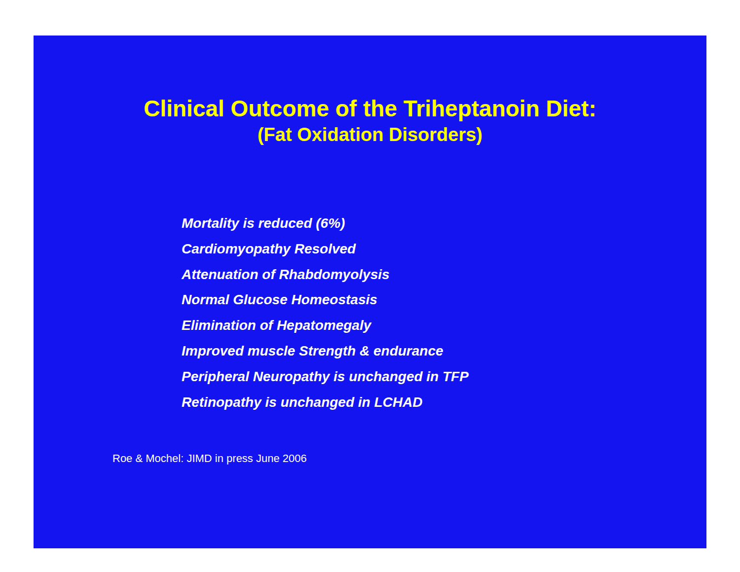Clinical Outcome of the Triheptanoin Diet: (Fat Oxidation Disorders)
Mortality is reduced (6%)
Cardiomyopathy Resolved
Attenuation of Rhabdomyolysis
Normal Glucose Homeostasis
Elimination of Hepatomegaly
Improved muscle Strength & endurance
Peripheral Neuropathy is unchanged in TFP
Retinopathy is unchanged in LCHAD
Roe & Mochel: JIMD in press June 2006